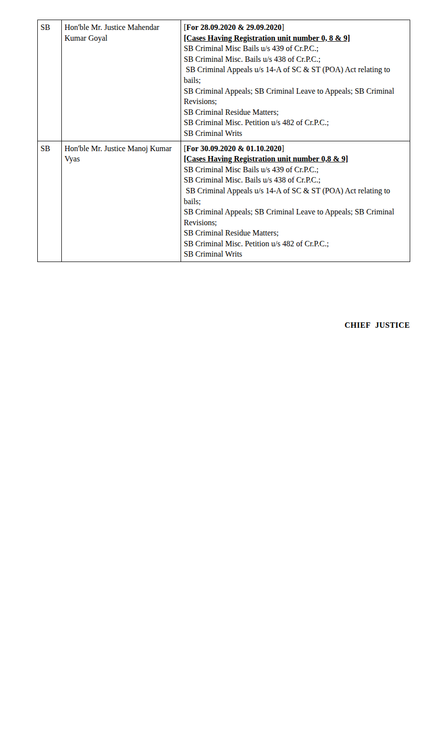| SB | Hon'ble Mr. Justice Mahendar Kumar Goyal | [ For 28.09.2020 & 29.09.2020 ] [Cases Having Registration unit number 0, 8 & 9] SB Criminal Misc Bails u/s 439 of Cr.P.C.; SB Criminal Misc. Bails u/s 438 of Cr.P.C.; SB Criminal Appeals u/s 14-A of SC & ST (POA) Act relating to bails; SB Criminal Appeals; SB Criminal Leave to Appeals; SB Criminal Revisions; SB Criminal Residue Matters; SB Criminal Misc. Petition u/s 482 of Cr.P.C.; SB Criminal Writs |
| SB | Hon'ble Mr. Justice Manoj Kumar Vyas | [ For 30.09.2020 & 01.10.2020 ] [Cases Having Registration unit number 0,8 & 9] SB Criminal Misc Bails u/s 439 of Cr.P.C.; SB Criminal Misc. Bails u/s 438 of Cr.P.C.; SB Criminal Appeals u/s 14-A of SC & ST (POA) Act relating to bails; SB Criminal Appeals; SB Criminal Leave to Appeals; SB Criminal Revisions; SB Criminal Residue Matters; SB Criminal Misc. Petition u/s 482 of Cr.P.C.; SB Criminal Writs |
CHIEF JUSTICE